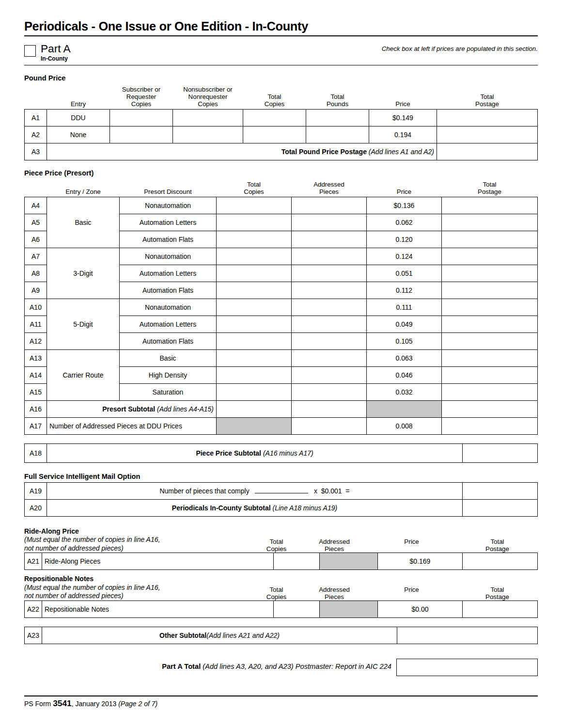Periodicals - One Issue or One Edition - In-County
Part A
In-County
Check box at left if prices are populated in this section.
Pound Price
| | Entry | Subscriber or Requester Copies | Nonsubscriber or Nonrequester Copies | Total Copies | Total Pounds | Price | Total Postage |
| A1 | DDU | | | | | $0.149 | |
| A2 | None | | | | | 0.194 | |
| A3 | Total Pound Price Postage (Add lines A1 and A2) | |
Piece Price (Presort)
| | Entry / Zone | Presort Discount | Total Copies | Addressed Pieces | Price | Total Postage |
| A4 | Basic | Nonautomation | | | $0.136 | |
| A5 | Automation Letters | | | 0.062 | |
| A6 | Automation Flats | | | 0.120 | |
| A7 | 3-Digit | Nonautomation | | | 0.124 | |
| A8 | Automation Letters | | | 0.051 | |
| A9 | Automation Flats | | | 0.112 | |
| A10 | 5-Digit | Nonautomation | | | 0.111 | |
| A11 | Automation Letters | | | 0.049 | |
| A12 | Automation Flats | | | 0.105 | |
| A13 | Carrier Route | Basic | | | 0.063 | |
| A14 | High Density | | | 0.046 | |
| A15 | Saturation | | | 0.032 | |
| A16 | Presort Subtotal (Add lines A4-A15) | | | | |
| A17 | Number of Addressed Pieces at DDU Prices | | | 0.008 | |
| A18 | Piece Price Subtotal (A16 minus A17) | |
Full Service Intelligent Mail Option
| A19 | Number of pieces that comply x $0.001 = | |
| A20 | Periodicals In-County Subtotal (Line A18 minus A19) | |
Ride-Along Price (Must equal the number of copies in line A16,
not number of addressed pieces)
Total
Copies
Addressed
Pieces
Price
Total
Postage
| A21 | Ride-Along Pieces | | | $0.169 | |
Repositionable Notes (Must equal the number of copies in line A16,
not number of addressed pieces)
Total
Copies
Addressed
Pieces
Price
Total
Postage
| A22 | Repositionable Notes | | | $0.00 | |
| A23 | Other Subtotal (Add lines A21 and A22) | |
Part A Total (Add lines A3, A20, and A23) Postmaster: Report in AIC 224
PS Form 3541, January 2013 (Page 2 of 7)